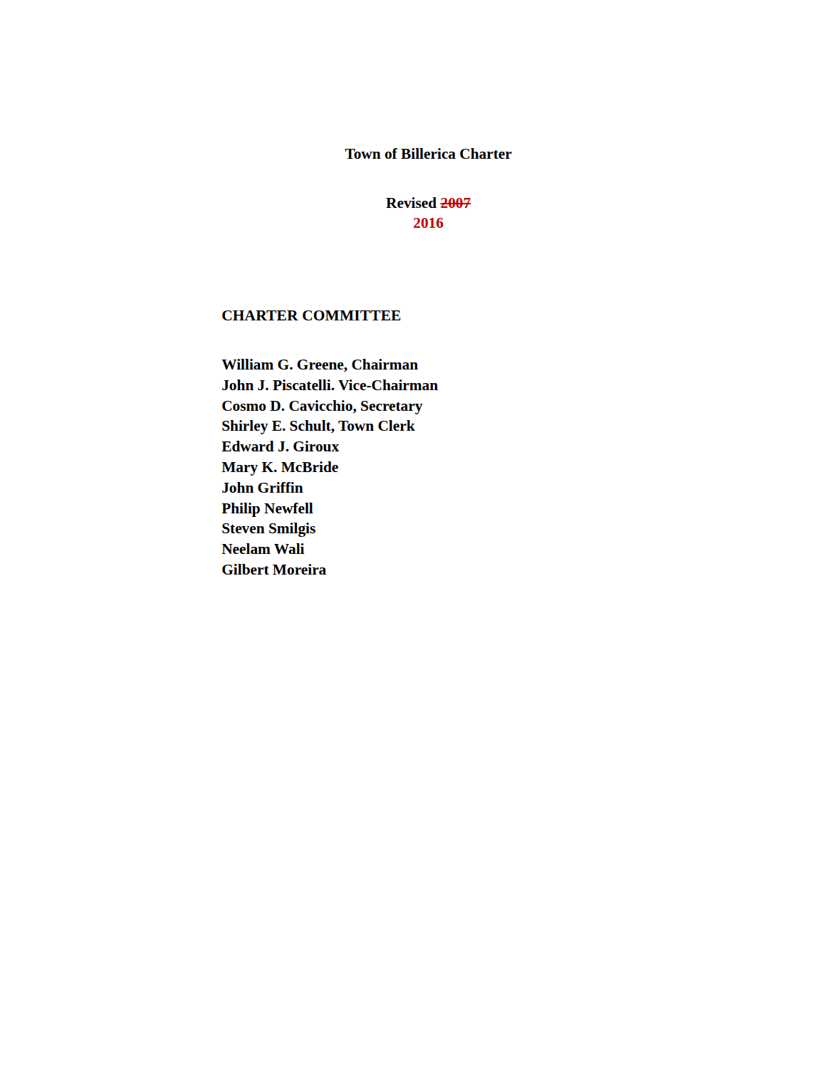Town of Billerica Charter
Revised 2007
2016
CHARTER COMMITTEE
William G. Greene, Chairman
John J. Piscatelli. Vice-Chairman
Cosmo D. Cavicchio, Secretary
Shirley E. Schult, Town Clerk
Edward J. Giroux
Mary K. McBride
John Griffin
Philip Newfell
Steven Smilgis
Neelam Wali
Gilbert Moreira